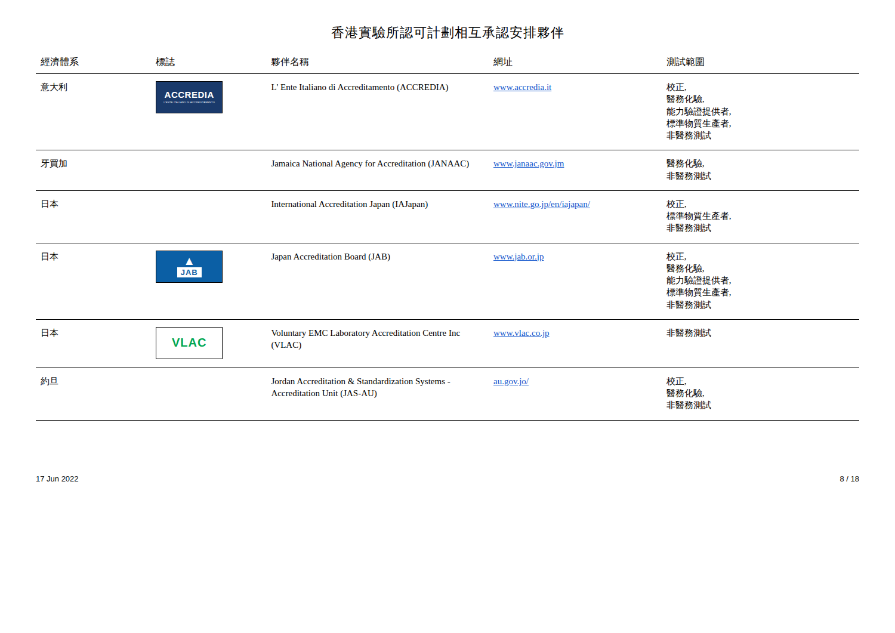香港實驗所認可計劃相互承認安排夥伴
| 經濟體系 | 標誌 | 夥伴名稱 | 網址 | 測試範圍 |
| --- | --- | --- | --- | --- |
| 意大利 | ACCREDIA L'ENTE ITALIANO DI ACCREDITAMENTO | L' Ente Italiano di Accreditamento (ACCREDIA) | www.accredia.it | 校正, 醫務化驗, 能力驗證提供者, 標準物質生產者, 非醫務測試 |
| 牙買加 | | Jamaica National Agency for Accreditation (JANAAC) | www.janaac.gov.jm | 醫務化驗, 非醫務測試 |
| 日本 | | International Accreditation Japan (IAJapan) | www.nite.go.jp/en/iajapan/ | 校正, 標準物質生產者, 非醫務測試 |
| 日本 | ▲ JAB | Japan Accreditation Board (JAB) | www.jab.or.jp | 校正, 醫務化驗, 能力驗證提供者, 標準物質生產者, 非醫務測試 |
| 日本 | VLAC | Voluntary EMC Laboratory Accreditation Centre Inc (VLAC) | www.vlac.co.jp | 非醫務測試 |
| 約旦 | | Jordan Accreditation & Standardization Systems - Accreditation Unit (JAS-AU) | au.gov.jo/ | 校正, 醫務化驗, 非醫務測試 |
17 Jun 2022
8 / 18